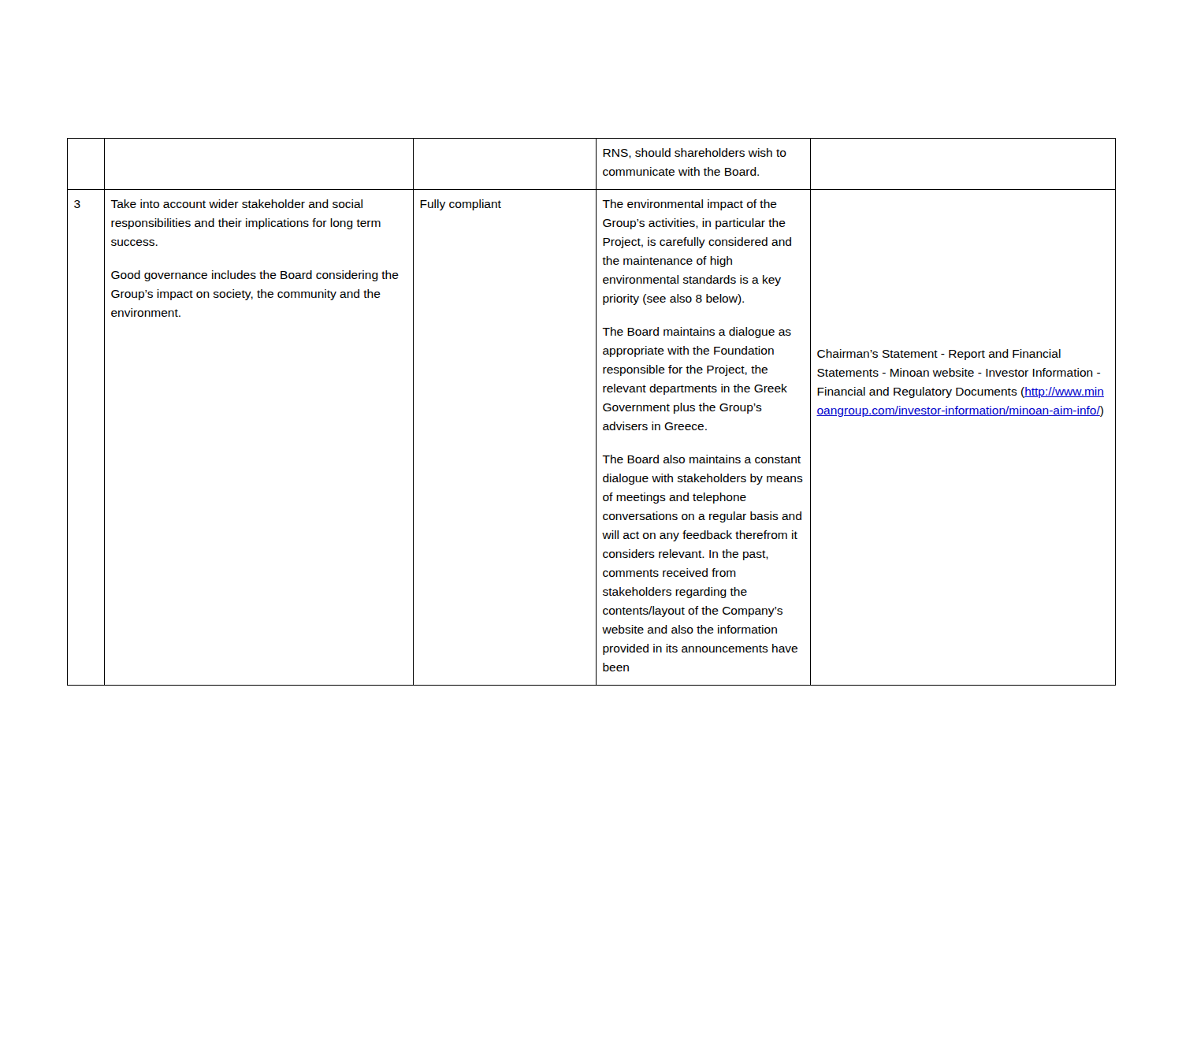| | | | RNS, should shareholders wish to communicate with the Board. | |
| 3 | Take into account wider stakeholder and social responsibilities and their implications for long term success. Good governance includes the Board considering the Group’s impact on society, the community and the environment. | Fully compliant | The environmental impact of the Group’s activities, in particular the Project, is carefully considered and the maintenance of high environmental standards is a key priority (see also 8 below). The Board maintains a dialogue as appropriate with the Foundation responsible for the Project, the relevant departments in the Greek Government plus the Group’s advisers in Greece. The Board also maintains a constant dialogue with stakeholders by means of meetings and telephone conversations on a regular basis and will act on any feedback therefrom it considers relevant. In the past, comments received from stakeholders regarding the contents/layout of the Company’s website and also the information provided in its announcements have been | Chairman’s Statement - Report and Financial Statements - Minoan website - Investor Information - Financial and Regulatory Documents ( http://www.minoangroup.com/investor-information/minoan-aim-info/ ) |